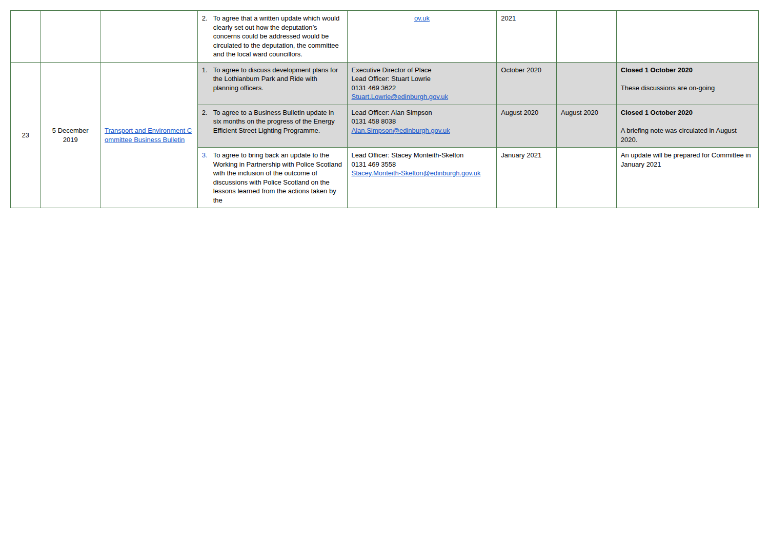| | | | 2. To agree that a written update which would clearly set out how the deputation’s concerns could be addressed would be circulated to the deputation, the committee and the local ward councillors. | ov.uk | 2021 | | |
| 23 | 5 December 2019 | Transport and Environment Committee Business Bulletin | 1. To agree to discuss development plans for the Lothianburn Park and Ride with planning officers. | Executive Director of Place Lead Officer: Stuart Lowrie 0131 469 3622 Stuart.Lowrie@edinburgh.gov.uk | October 2020 | | Closed 1 October 2020 These discussions are on-going |
| 2. To agree to a Business Bulletin update in six months on the progress of the Energy Efficient Street Lighting Programme. | Lead Officer: Alan Simpson 0131 458 8038 Alan.Simpson@edinburgh.gov.uk | August 2020 | August 2020 | Closed 1 October 2020 A briefing note was circulated in August 2020. |
| 3. To agree to bring back an update to the Working in Partnership with Police Scotland with the inclusion of the outcome of discussions with Police Scotland on the lessons learned from the actions taken by the | Lead Officer: Stacey Monteith-Skelton 0131 469 3558 Stacey.Monteith-Skelton@edinburgh.gov.uk | January 2021 | | An update will be prepared for Committee in January 2021 |